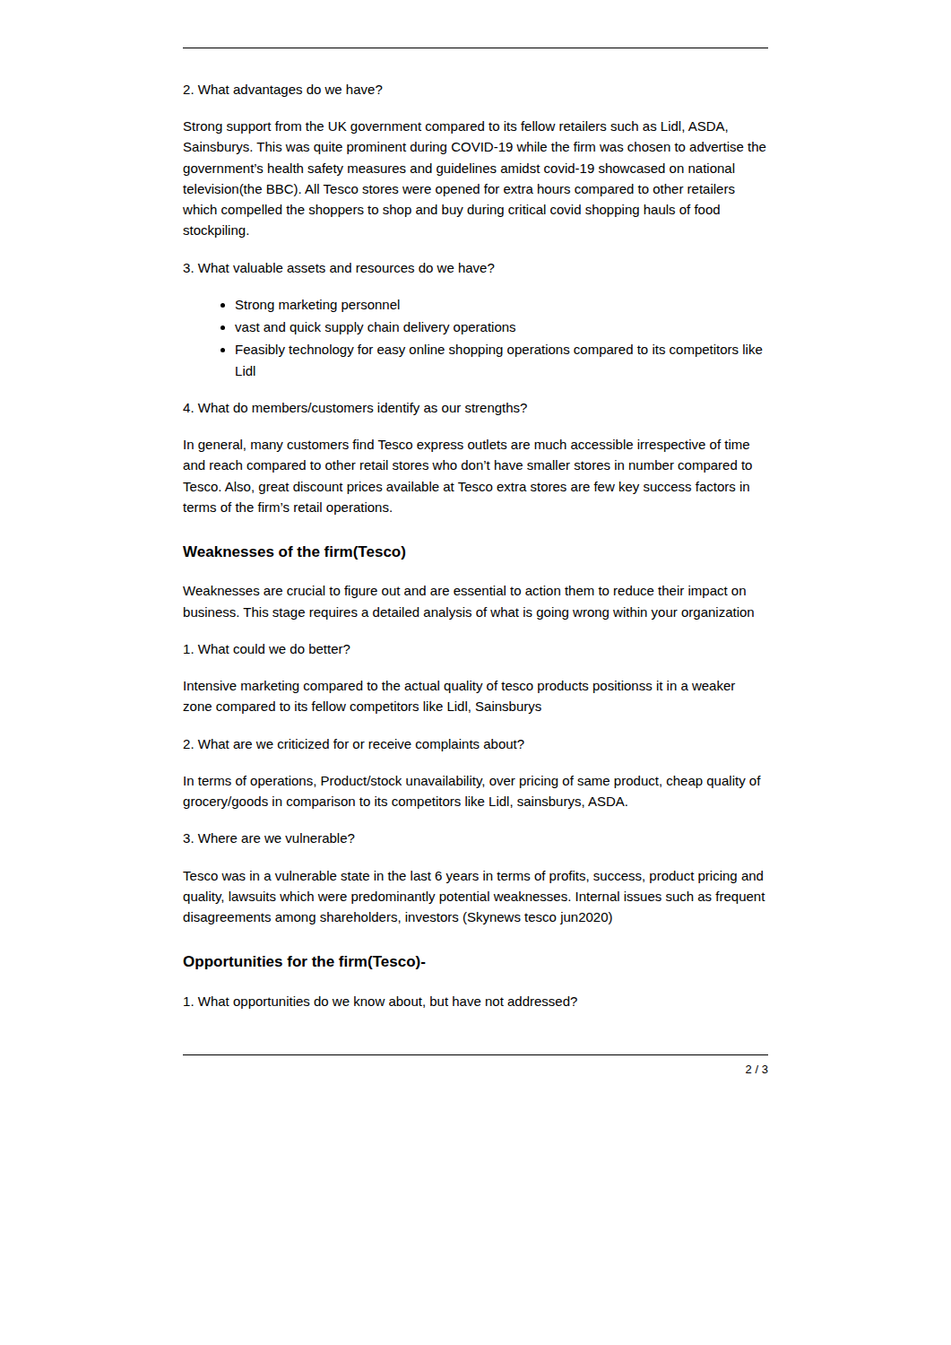2. What advantages do we have?
Strong support from the UK government compared to its fellow retailers such as Lidl, ASDA, Sainsburys. This was quite prominent during COVID-19 while the firm was chosen to advertise the government’s health safety measures and guidelines amidst covid-19 showcased on national television(the BBC). All Tesco stores were opened for extra hours compared to other retailers which compelled the shoppers to shop and buy during critical covid shopping hauls of food stockpiling.
3. What valuable assets and resources do we have?
Strong marketing personnel
vast and quick supply chain delivery operations
Feasibly technology for easy online shopping operations compared to its competitors like Lidl
4. What do members/customers identify as our strengths?
In general, many customers find Tesco express outlets are much accessible irrespective of time and reach compared to other retail stores who don’t have smaller stores in number compared to Tesco. Also, great discount prices available at Tesco extra stores are few key success factors in terms of the firm’s retail operations.
Weaknesses of the firm(Tesco)
Weaknesses are crucial to figure out and are essential to action them to reduce their impact on business. This stage requires a detailed analysis of what is going wrong within your organization
1. What could we do better?
Intensive marketing compared to the actual quality of tesco products positionss it in a weaker zone compared to its fellow competitors like Lidl, Sainsburys
2. What are we criticized for or receive complaints about?
In terms of operations, Product/stock unavailability, over pricing of same product, cheap quality of grocery/goods in comparison to its competitors like Lidl, sainsburys, ASDA.
3. Where are we vulnerable?
Tesco was in a vulnerable state in the last 6 years in terms of profits, success, product pricing and quality, lawsuits which were predominantly potential weaknesses. Internal issues such as frequent disagreements among shareholders, investors (Skynews tesco jun2020)
Opportunities for the firm(Tesco)-
1. What opportunities do we know about, but have not addressed?
2 / 3